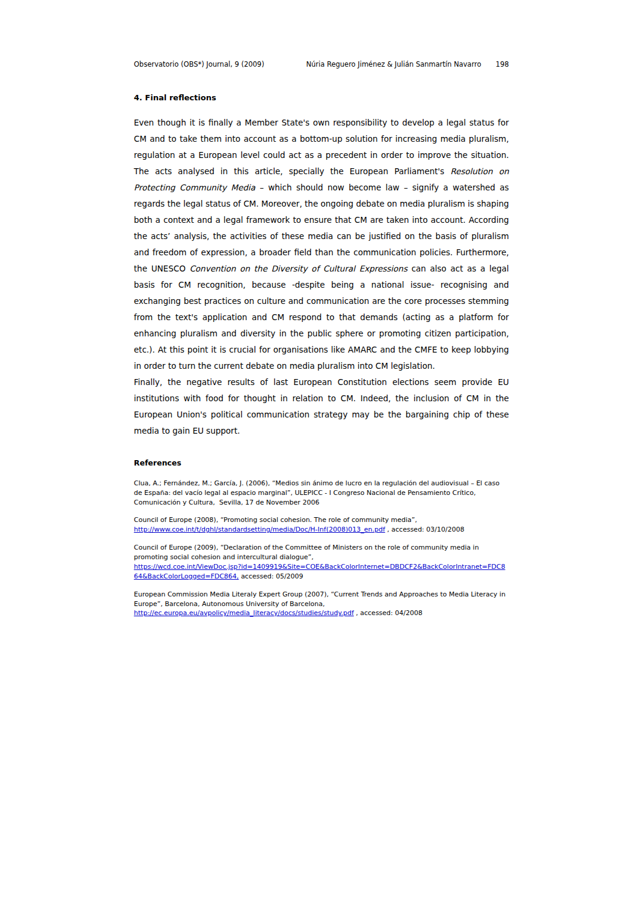Observatorio (OBS*) Journal, 9 (2009) Núria Reguero Jiménez & Julián Sanmartín Navarro198
4. Final reflections
Even though it is finally a Member State's own responsibility to develop a legal status for CM and to take them into account as a bottom-up solution for increasing media pluralism, regulation at a European level could act as a precedent in order to improve the situation. The acts analysed in this article, specially the European Parliament's Resolution on Protecting Community Media – which should now become law – signify a watershed as regards the legal status of CM. Moreover, the ongoing debate on media pluralism is shaping both a context and a legal framework to ensure that CM are taken into account. According the acts’ analysis, the activities of these media can be justified on the basis of pluralism and freedom of expression, a broader field than the communication policies. Furthermore, the UNESCO Convention on the Diversity of Cultural Expressions can also act as a legal basis for CM recognition, because -despite being a national issue- recognising and exchanging best practices on culture and communication are the core processes stemming from the text's application and CM respond to that demands (acting as a platform for enhancing pluralism and diversity in the public sphere or promoting citizen participation, etc.). At this point it is crucial for organisations like AMARC and the CMFE to keep lobbying in order to turn the current debate on media pluralism into CM legislation.
Finally, the negative results of last European Constitution elections seem provide EU institutions with food for thought in relation to CM. Indeed, the inclusion of CM in the European Union's political communication strategy may be the bargaining chip of these media to gain EU support.
References
Clua, A.; Fernández, M.; García, J. (2006), “Medios sin ánimo de lucro en la regulación del audiovisual – El caso de España: del vacío legal al espacio marginal”, ULEPICC - I Congreso Nacional de Pensamiento Crítico, Comunicación y Cultura, Sevilla, 17 de November 2006
Council of Europe (2008), “Promoting social cohesion. The role of community media”,
http://www.coe.int/t/dghl/standardsetting/media/Doc/H-Inf(2008)013_en.pdf , accessed: 03/10/2008
Council of Europe (2009), “Declaration of the Committee of Ministers on the role of community media in promoting social cohesion and intercultural dialogue”,
https://wcd.coe.int/ViewDoc.jsp?id=1409919&Site=COE&BackColorInternet=DBDCF2&BackColorIntranet=FDC864&BackColorLogged=FDC864, accessed: 05/2009
European Commission Media Literaly Expert Group (2007), “Current Trends and Approaches to Media Literacy in Europe”, Barcelona, Autonomous University of Barcelona,
http://ec.europa.eu/avpolicy/media_literacy/docs/studies/study.pdf , accessed: 04/2008